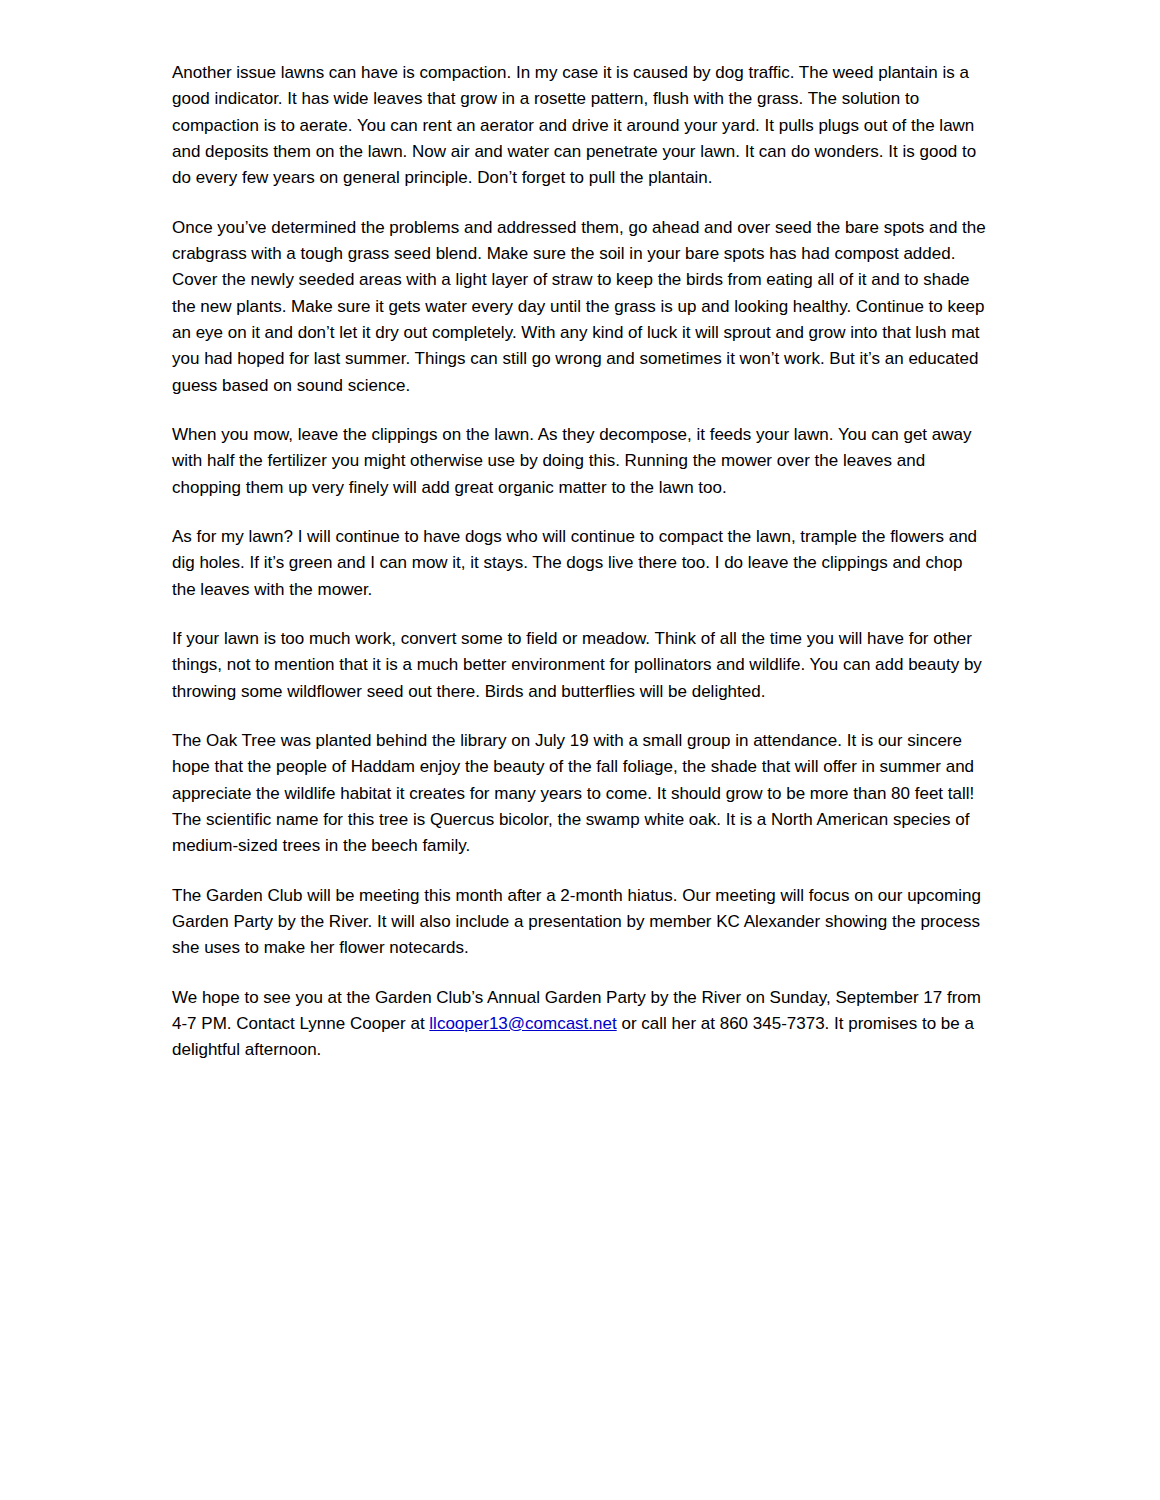Another issue lawns can have is compaction. In my case it is caused by dog traffic. The weed plantain is a good indicator. It has wide leaves that grow in a rosette pattern, flush with the grass. The solution to compaction is to aerate. You can rent an aerator and drive it around your yard. It pulls plugs out of the lawn and deposits them on the lawn. Now air and water can penetrate your lawn. It can do wonders. It is good to do every few years on general principle. Don’t forget to pull the plantain.
Once you’ve determined the problems and addressed them, go ahead and over seed the bare spots and the crabgrass with a tough grass seed blend. Make sure the soil in your bare spots has had compost added. Cover the newly seeded areas with a light layer of straw to keep the birds from eating all of it and to shade the new plants. Make sure it gets water every day until the grass is up and looking healthy. Continue to keep an eye on it and don’t let it dry out completely. With any kind of luck it will sprout and grow into that lush mat you had hoped for last summer. Things can still go wrong and sometimes it won’t work. But it’s an educated guess based on sound science.
When you mow, leave the clippings on the lawn. As they decompose, it feeds your lawn. You can get away with half the fertilizer you might otherwise use by doing this. Running the mower over the leaves and chopping them up very finely will add great organic matter to the lawn too.
As for my lawn? I will continue to have dogs who will continue to compact the lawn, trample the flowers and dig holes. If it’s green and I can mow it, it stays. The dogs live there too. I do leave the clippings and chop the leaves with the mower.
If your lawn is too much work, convert some to field or meadow. Think of all the time you will have for other things, not to mention that it is a much better environment for pollinators and wildlife. You can add beauty by throwing some wildflower seed out there. Birds and butterflies will be delighted.
The Oak Tree was planted behind the library on July 19 with a small group in attendance. It is our sincere hope that the people of Haddam enjoy the beauty of the fall foliage, the shade that will offer in summer and appreciate the wildlife habitat it creates for many years to come. It should grow to be more than 80 feet tall! The scientific name for this tree is Quercus bicolor, the swamp white oak. It is a North American species of medium-sized trees in the beech family.
The Garden Club will be meeting this month after a 2-month hiatus. Our meeting will focus on our upcoming Garden Party by the River. It will also include a presentation by member KC Alexander showing the process she uses to make her flower notecards.
We hope to see you at the Garden Club’s Annual Garden Party by the River on Sunday, September 17 from 4-7 PM. Contact Lynne Cooper at llcooper13@comcast.net or call her at 860 345-7373. It promises to be a delightful afternoon.